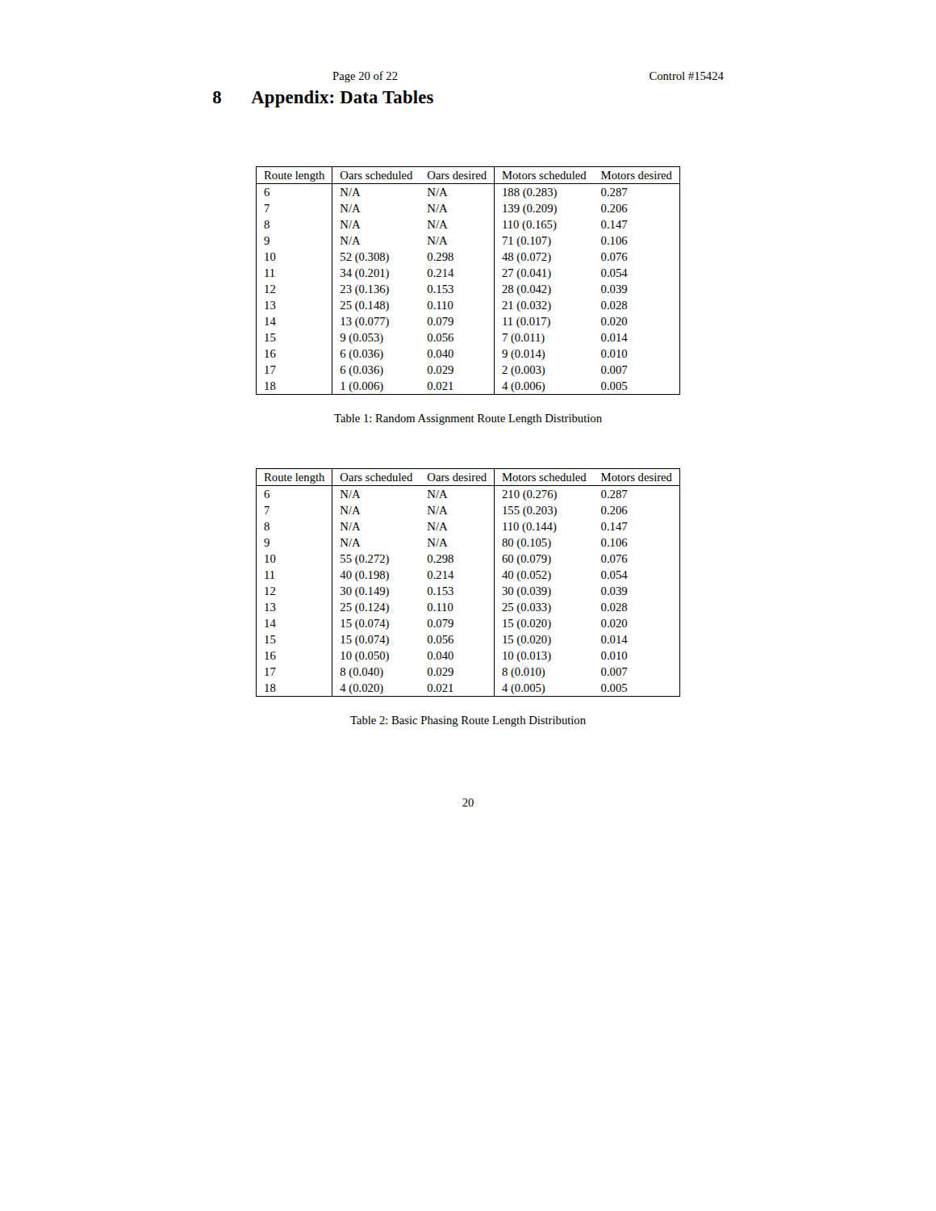Page 20 of 22 Control #15424
8 Appendix: Data Tables
| Route length | Oars scheduled | Oars desired | Motors scheduled | Motors desired |
| --- | --- | --- | --- | --- |
| 6 | N/A | N/A | 188 (0.283) | 0.287 |
| 7 | N/A | N/A | 139 (0.209) | 0.206 |
| 8 | N/A | N/A | 110 (0.165) | 0.147 |
| 9 | N/A | N/A | 71 (0.107) | 0.106 |
| 10 | 52 (0.308) | 0.298 | 48 (0.072) | 0.076 |
| 11 | 34 (0.201) | 0.214 | 27 (0.041) | 0.054 |
| 12 | 23 (0.136) | 0.153 | 28 (0.042) | 0.039 |
| 13 | 25 (0.148) | 0.110 | 21 (0.032) | 0.028 |
| 14 | 13 (0.077) | 0.079 | 11 (0.017) | 0.020 |
| 15 | 9 (0.053) | 0.056 | 7 (0.011) | 0.014 |
| 16 | 6 (0.036) | 0.040 | 9 (0.014) | 0.010 |
| 17 | 6 (0.036) | 0.029 | 2 (0.003) | 0.007 |
| 18 | 1 (0.006) | 0.021 | 4 (0.006) | 0.005 |
Table 1: Random Assignment Route Length Distribution
| Route length | Oars scheduled | Oars desired | Motors scheduled | Motors desired |
| --- | --- | --- | --- | --- |
| 6 | N/A | N/A | 210 (0.276) | 0.287 |
| 7 | N/A | N/A | 155 (0.203) | 0.206 |
| 8 | N/A | N/A | 110 (0.144) | 0.147 |
| 9 | N/A | N/A | 80 (0.105) | 0.106 |
| 10 | 55 (0.272) | 0.298 | 60 (0.079) | 0.076 |
| 11 | 40 (0.198) | 0.214 | 40 (0.052) | 0.054 |
| 12 | 30 (0.149) | 0.153 | 30 (0.039) | 0.039 |
| 13 | 25 (0.124) | 0.110 | 25 (0.033) | 0.028 |
| 14 | 15 (0.074) | 0.079 | 15 (0.020) | 0.020 |
| 15 | 15 (0.074) | 0.056 | 15 (0.020) | 0.014 |
| 16 | 10 (0.050) | 0.040 | 10 (0.013) | 0.010 |
| 17 | 8 (0.040) | 0.029 | 8 (0.010) | 0.007 |
| 18 | 4 (0.020) | 0.021 | 4 (0.005) | 0.005 |
Table 2: Basic Phasing Route Length Distribution
20